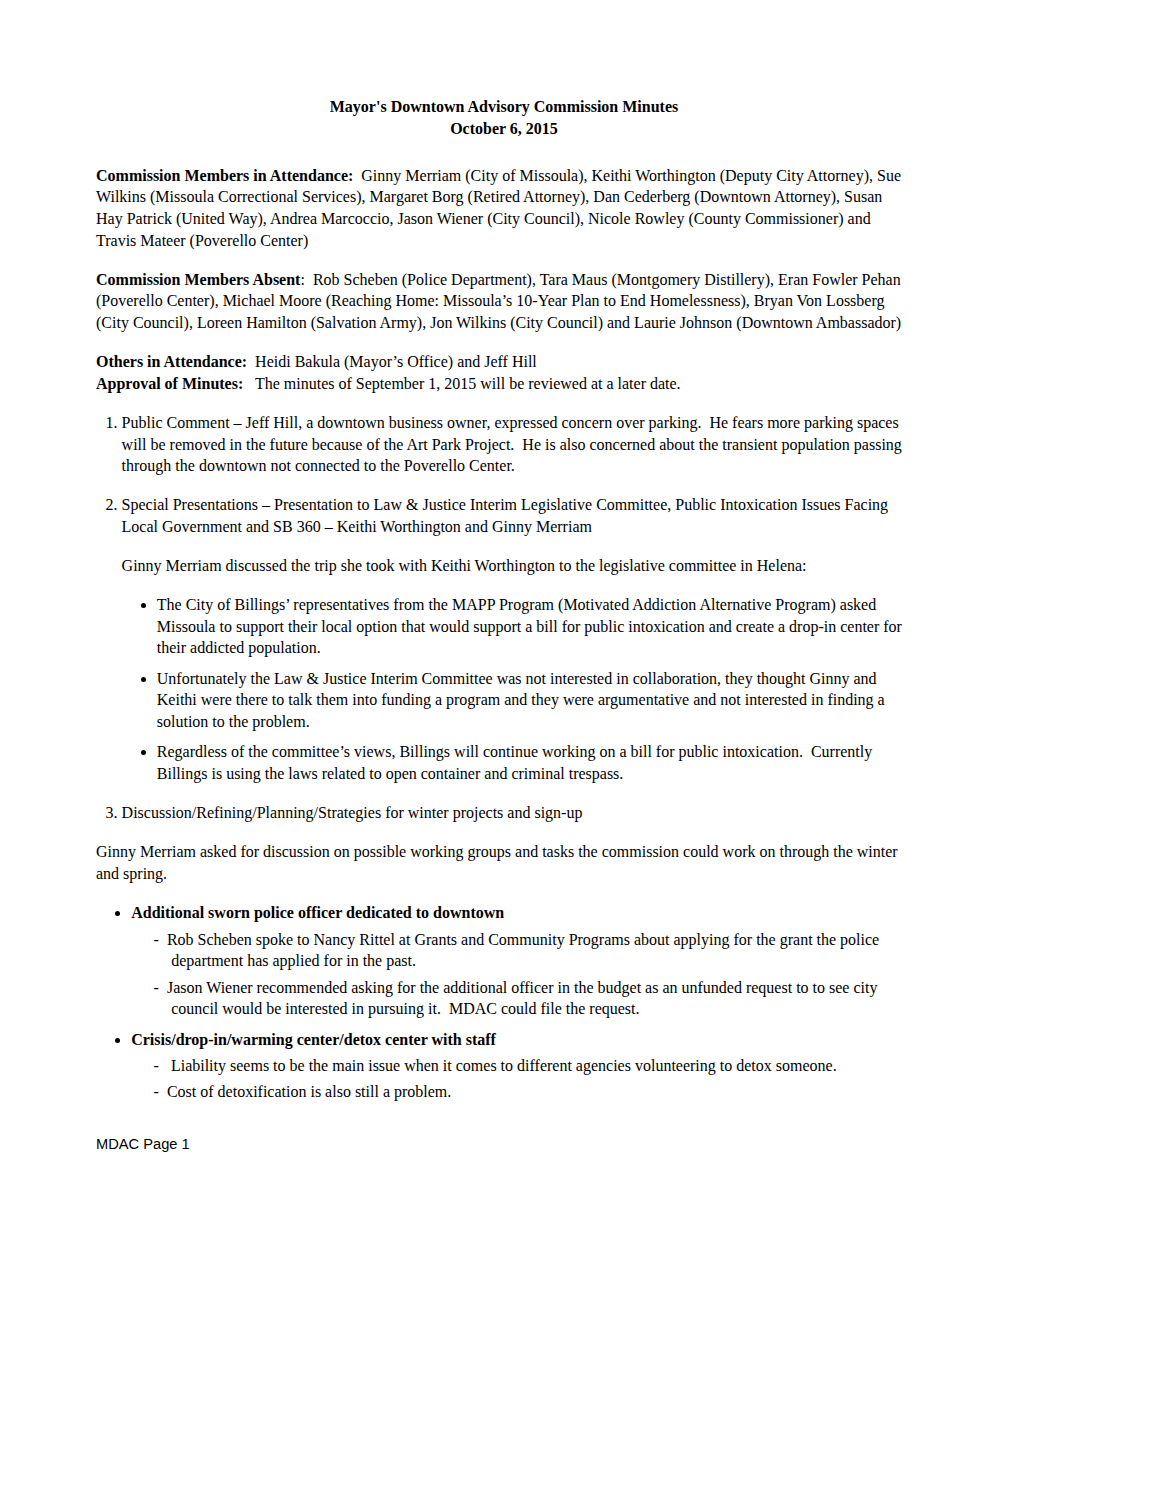Mayor's Downtown Advisory Commission Minutes
October 6, 2015
Commission Members in Attendance: Ginny Merriam (City of Missoula), Keithi Worthington (Deputy City Attorney), Sue Wilkins (Missoula Correctional Services), Margaret Borg (Retired Attorney), Dan Cederberg (Downtown Attorney), Susan Hay Patrick (United Way), Andrea Marcoccio, Jason Wiener (City Council), Nicole Rowley (County Commissioner) and Travis Mateer (Poverello Center)
Commission Members Absent: Rob Scheben (Police Department), Tara Maus (Montgomery Distillery), Eran Fowler Pehan (Poverello Center), Michael Moore (Reaching Home: Missoula’s 10-Year Plan to End Homelessness), Bryan Von Lossberg (City Council), Loreen Hamilton (Salvation Army), Jon Wilkins (City Council) and Laurie Johnson (Downtown Ambassador)
Others in Attendance: Heidi Bakula (Mayor’s Office) and Jeff Hill
Approval of Minutes: The minutes of September 1, 2015 will be reviewed at a later date.
Public Comment – Jeff Hill, a downtown business owner, expressed concern over parking. He fears more parking spaces will be removed in the future because of the Art Park Project. He is also concerned about the transient population passing through the downtown not connected to the Poverello Center.
Special Presentations – Presentation to Law & Justice Interim Legislative Committee, Public Intoxication Issues Facing Local Government and SB 360 – Keithi Worthington and Ginny Merriam
Ginny Merriam discussed the trip she took with Keithi Worthington to the legislative committee in Helena:
The City of Billings’ representatives from the MAPP Program (Motivated Addiction Alternative Program) asked Missoula to support their local option that would support a bill for public intoxication and create a drop-in center for their addicted population.
Unfortunately the Law & Justice Interim Committee was not interested in collaboration, they thought Ginny and Keithi were there to talk them into funding a program and they were argumentative and not interested in finding a solution to the problem.
Regardless of the committee’s views, Billings will continue working on a bill for public intoxication. Currently Billings is using the laws related to open container and criminal trespass.
Discussion/Refining/Planning/Strategies for winter projects and sign-up
Ginny Merriam asked for discussion on possible working groups and tasks the commission could work on through the winter and spring.
Additional sworn police officer dedicated to downtown
Rob Scheben spoke to Nancy Rittel at Grants and Community Programs about applying for the grant the police department has applied for in the past.
Jason Wiener recommended asking for the additional officer in the budget as an unfunded request to to see city council would be interested in pursuing it. MDAC could file the request.
Crisis/drop-in/warming center/detox center with staff
Liability seems to be the main issue when it comes to different agencies volunteering to detox someone.
Cost of detoxification is also still a problem.
MDAC Page 1